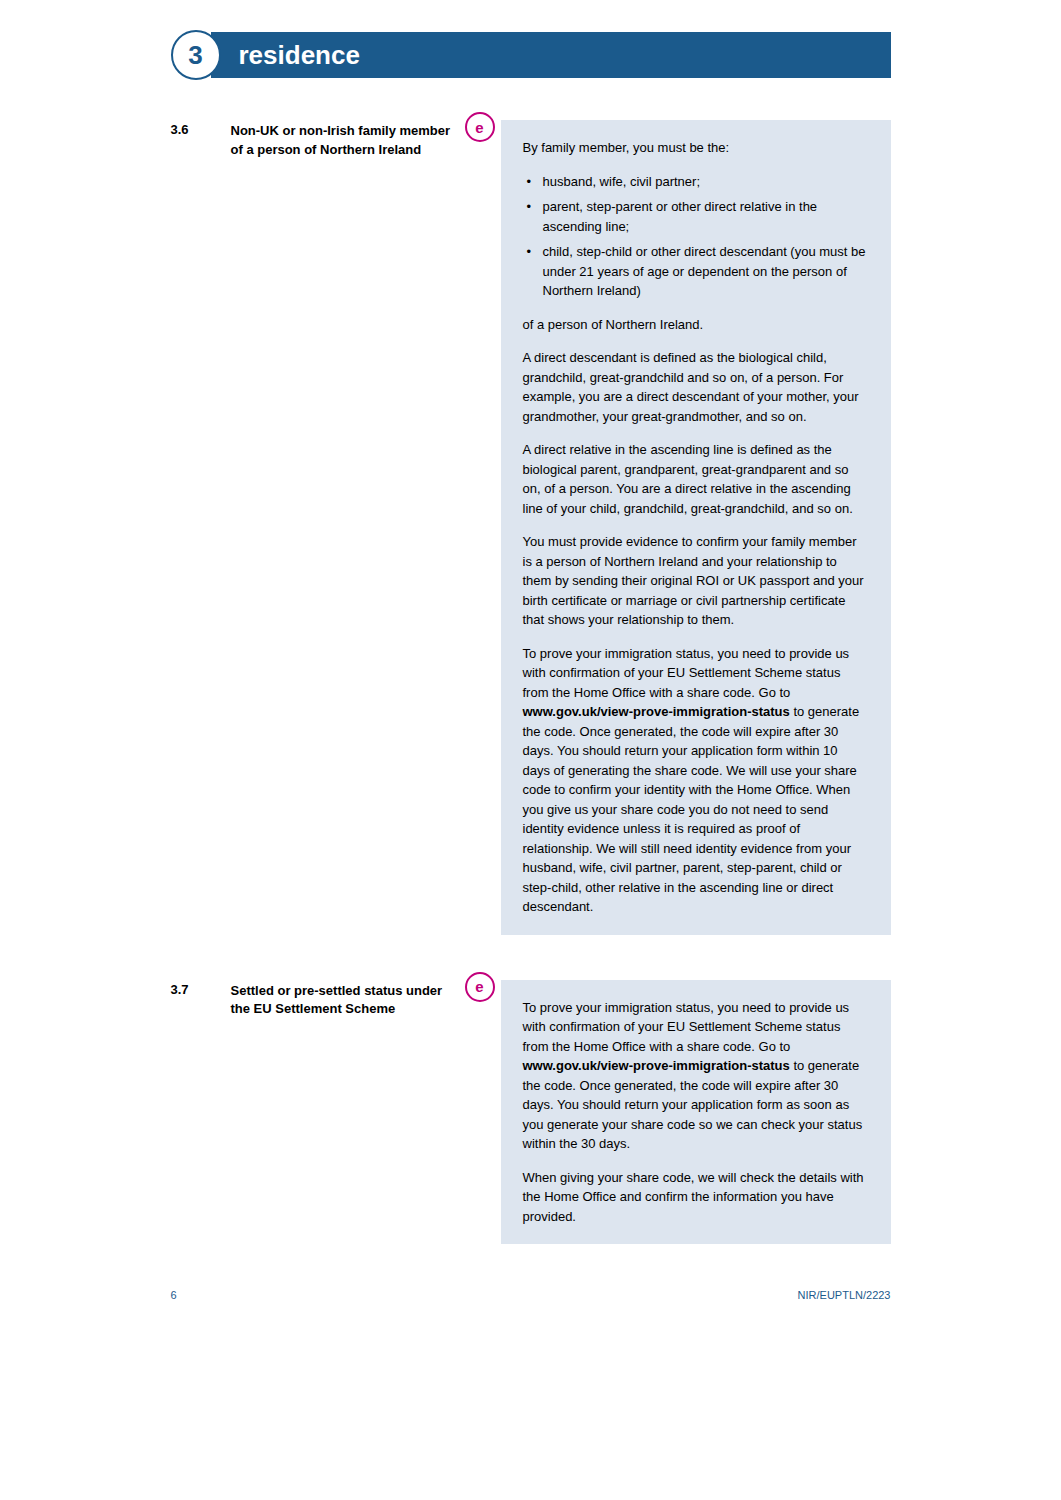3
residence
3.6
Non-UK or non-Irish family member of a person of Northern Ireland
e
By family member, you must be the:
husband, wife, civil partner;
parent, step-parent or other direct relative in the ascending line;
child, step-child or other direct descendant (you must be under 21 years of age or dependent on the person of Northern Ireland)
of a person of Northern Ireland.
A direct descendant is defined as the biological child, grandchild, great-grandchild and so on, of a person. For example, you are a direct descendant of your mother, your grandmother, your great-grandmother, and so on.
A direct relative in the ascending line is defined as the biological parent, grandparent, great-grandparent and so on, of a person. You are a direct relative in the ascending line of your child, grandchild, great-grandchild, and so on.
You must provide evidence to confirm your family member is a person of Northern Ireland and your relationship to them by sending their original ROI or UK passport and your birth certificate or marriage or civil partnership certificate that shows your relationship to them.
To prove your immigration status, you need to provide us with confirmation of your EU Settlement Scheme status from the Home Office with a share code. Go to www.gov.uk/view-prove-immigration-status to generate the code. Once generated, the code will expire after 30 days. You should return your application form within 10 days of generating the share code. We will use your share code to confirm your identity with the Home Office. When you give us your share code you do not need to send identity evidence unless it is required as proof of relationship. We will still need identity evidence from your husband, wife, civil partner, parent, step-parent, child or step-child, other relative in the ascending line or direct descendant.
3.7
Settled or pre-settled status under the EU Settlement Scheme
e
To prove your immigration status, you need to provide us with confirmation of your EU Settlement Scheme status from the Home Office with a share code. Go to www.gov.uk/view-prove-immigration-status to generate the code. Once generated, the code will expire after 30 days. You should return your application form as soon as you generate your share code so we can check your status within the 30 days.
When giving your share code, we will check the details with the Home Office and confirm the information you have provided.
6
NIR/EUPTLN/2223